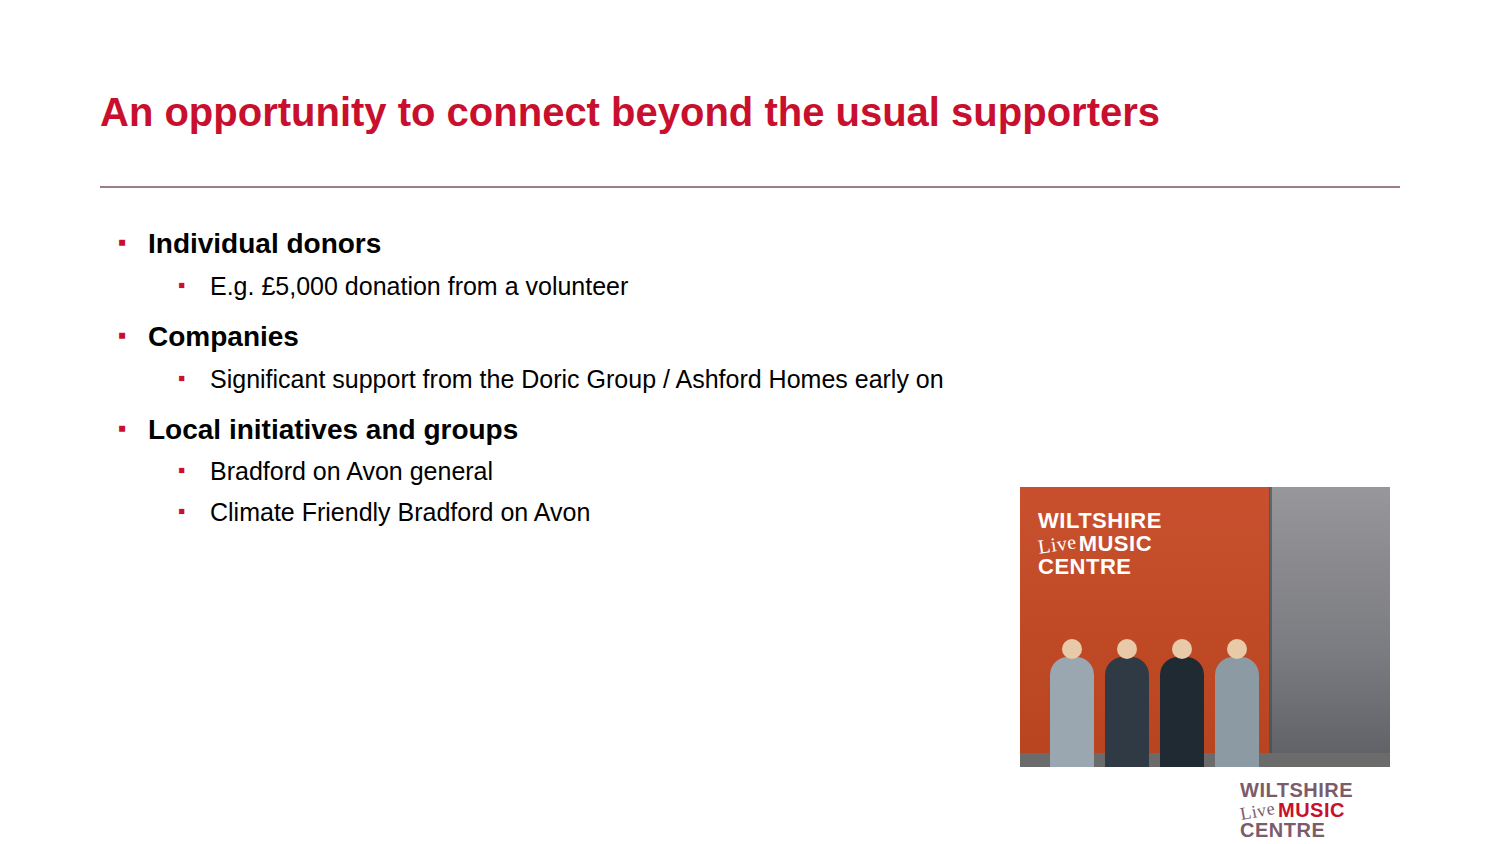An opportunity to connect beyond the usual supporters
Individual donors
E.g. £5,000 donation from a volunteer
Companies
Significant support from the Doric Group / Ashford Homes early on
Local initiatives and groups
Bradford on Avon general
Climate Friendly Bradford on Avon
WILTSHIRE
Live MUSIC
CENTRE
WILTSHIRE
Live MUSIC
CENTRE